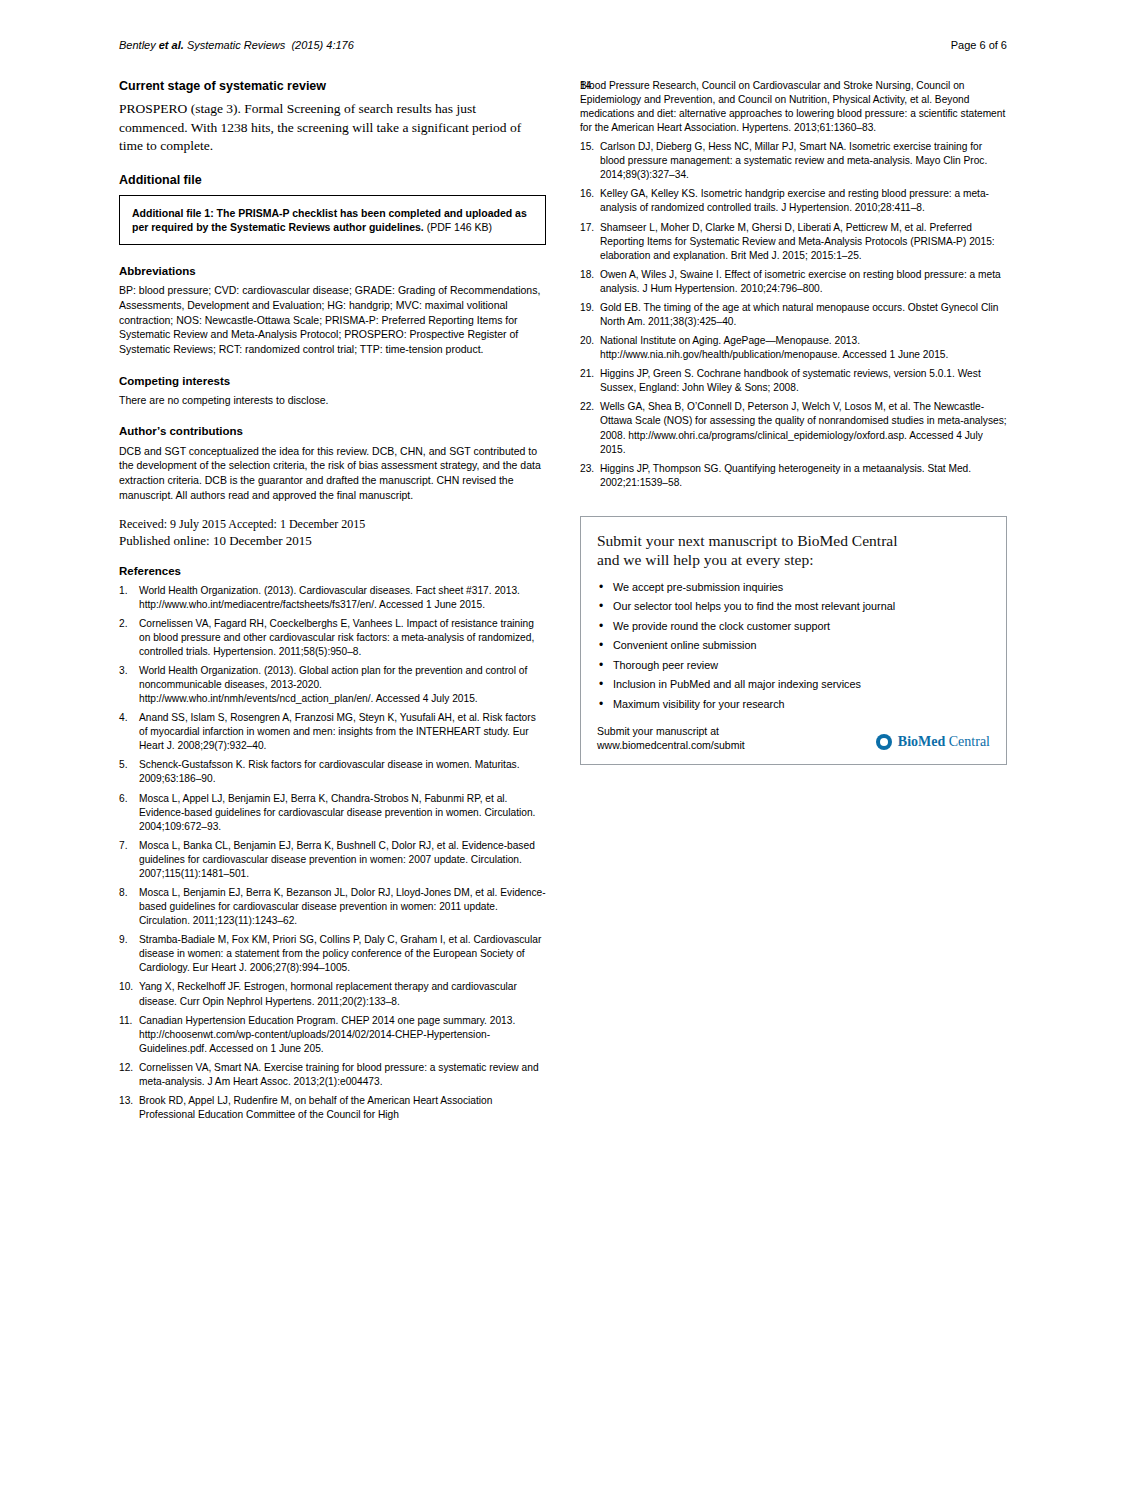Bentley et al. Systematic Reviews (2015) 4:176
Page 6 of 6
Current stage of systematic review
PROSPERO (stage 3). Formal Screening of search results has just commenced. With 1238 hits, the screening will take a significant period of time to complete.
Additional file
Additional file 1: The PRISMA-P checklist has been completed and uploaded as per required by the Systematic Reviews author guidelines. (PDF 146 KB)
Abbreviations
BP: blood pressure; CVD: cardiovascular disease; GRADE: Grading of Recommendations, Assessments, Development and Evaluation; HG: handgrip; MVC: maximal volitional contraction; NOS: Newcastle-Ottawa Scale; PRISMA-P: Preferred Reporting Items for Systematic Review and Meta-Analysis Protocol; PROSPERO: Prospective Register of Systematic Reviews; RCT: randomized control trial; TTP: time-tension product.
Competing interests
There are no competing interests to disclose.
Author’s contributions
DCB and SGT conceptualized the idea for this review. DCB, CHN, and SGT contributed to the development of the selection criteria, the risk of bias assessment strategy, and the data extraction criteria. DCB is the guarantor and drafted the manuscript. CHN revised the manuscript. All authors read and approved the final manuscript.
Received: 9 July 2015 Accepted: 1 December 2015
Published online: 10 December 2015
References
World Health Organization. (2013). Cardiovascular diseases. Fact sheet #317. 2013. http://www.who.int/mediacentre/factsheets/fs317/en/. Accessed 1 June 2015.
Cornelissen VA, Fagard RH, Coeckelberghs E, Vanhees L. Impact of resistance training on blood pressure and other cardiovascular risk factors: a meta-analysis of randomized, controlled trials. Hypertension. 2011;58(5):950–8.
World Health Organization. (2013). Global action plan for the prevention and control of noncommunicable diseases, 2013-2020. http://www.who.int/nmh/events/ncd_action_plan/en/. Accessed 4 July 2015.
Anand SS, Islam S, Rosengren A, Franzosi MG, Steyn K, Yusufali AH, et al. Risk factors of myocardial infarction in women and men: insights from the INTERHEART study. Eur Heart J. 2008;29(7):932–40.
Schenck-Gustafsson K. Risk factors for cardiovascular disease in women. Maturitas. 2009;63:186–90.
Mosca L, Appel LJ, Benjamin EJ, Berra K, Chandra-Strobos N, Fabunmi RP, et al. Evidence-based guidelines for cardiovascular disease prevention in women. Circulation. 2004;109:672–93.
Mosca L, Banka CL, Benjamin EJ, Berra K, Bushnell C, Dolor RJ, et al. Evidence-based guidelines for cardiovascular disease prevention in women: 2007 update. Circulation. 2007;115(11):1481–501.
Mosca L, Benjamin EJ, Berra K, Bezanson JL, Dolor RJ, Lloyd-Jones DM, et al. Evidence-based guidelines for cardiovascular disease prevention in women: 2011 update. Circulation. 2011;123(11):1243–62.
Stramba-Badiale M, Fox KM, Priori SG, Collins P, Daly C, Graham I, et al. Cardiovascular disease in women: a statement from the policy conference of the European Society of Cardiology. Eur Heart J. 2006;27(8):994–1005.
Yang X, Reckelhoff JF. Estrogen, hormonal replacement therapy and cardiovascular disease. Curr Opin Nephrol Hypertens. 2011;20(2):133–8.
Canadian Hypertension Education Program. CHEP 2014 one page summary. 2013. http://choosenwt.com/wp-content/uploads/2014/02/2014-CHEP-Hypertension-Guidelines.pdf. Accessed on 1 June 205.
Cornelissen VA, Smart NA. Exercise training for blood pressure: a systematic review and meta-analysis. J Am Heart Assoc. 2013;2(1):e004473.
Brook RD, Appel LJ, Rudenfire M, on behalf of the American Heart Association Professional Education Committee of the Council for High
Blood Pressure Research, Council on Cardiovascular and Stroke Nursing, Council on Epidemiology and Prevention, and Council on Nutrition, Physical Activity, et al. Beyond medications and diet: alternative approaches to lowering blood pressure: a scientific statement for the American Heart Association. Hypertens. 2013;61:1360–83.
Carlson DJ, Dieberg G, Hess NC, Millar PJ, Smart NA. Isometric exercise training for blood pressure management: a systematic review and meta-analysis. Mayo Clin Proc. 2014;89(3):327–34.
Kelley GA, Kelley KS. Isometric handgrip exercise and resting blood pressure: a meta-analysis of randomized controlled trails. J Hypertension. 2010;28:411–8.
Shamseer L, Moher D, Clarke M, Ghersi D, Liberati A, Petticrew M, et al. Preferred Reporting Items for Systematic Review and Meta-Analysis Protocols (PRISMA-P) 2015: elaboration and explanation. Brit Med J. 2015; 2015:1–25.
Owen A, Wiles J, Swaine I. Effect of isometric exercise on resting blood pressure: a meta analysis. J Hum Hypertension. 2010;24:796–800.
Gold EB. The timing of the age at which natural menopause occurs. Obstet Gynecol Clin North Am. 2011;38(3):425–40.
National Institute on Aging. AgePage—Menopause. 2013. http://www.nia.nih.gov/health/publication/menopause. Accessed 1 June 2015.
Higgins JP, Green S. Cochrane handbook of systematic reviews, version 5.0.1. West Sussex, England: John Wiley & Sons; 2008.
Wells GA, Shea B, O’Connell D, Peterson J, Welch V, Losos M, et al. The Newcastle-Ottawa Scale (NOS) for assessing the quality of nonrandomised studies in meta-analyses; 2008. http://www.ohri.ca/programs/clinical_epidemiology/oxford.asp. Accessed 4 July 2015.
Higgins JP, Thompson SG. Quantifying heterogeneity in a metaanalysis. Stat Med. 2002;21:1539–58.
Submit your next manuscript to BioMed Central
and we will help you at every step:
We accept pre-submission inquiries
Our selector tool helps you to find the most relevant journal
We provide round the clock customer support
Convenient online submission
Thorough peer review
Inclusion in PubMed and all major indexing services
Maximum visibility for your research
Submit your manuscript at
www.biomedcentral.com/submit
BioMed Central